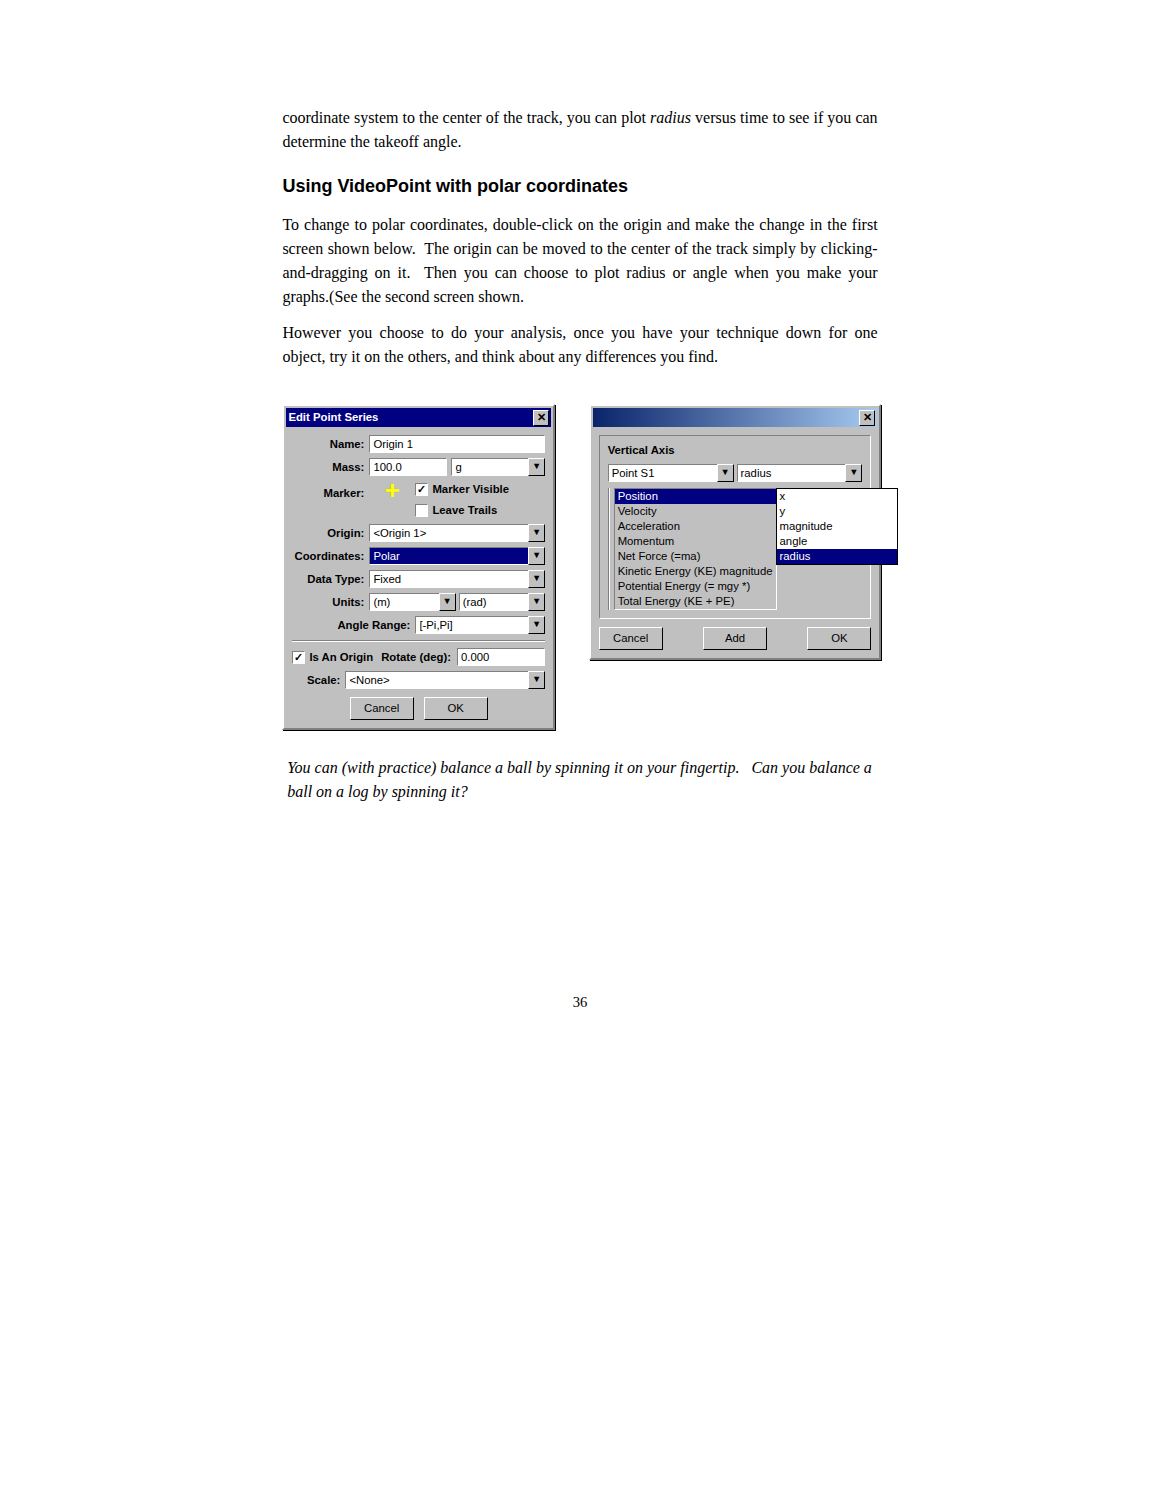coordinate system to the center of the track, you can plot radius versus time to see if you can determine the takeoff angle.
Using VideoPoint with polar coordinates
To change to polar coordinates, double-click on the origin and make the change in the first screen shown below. The origin can be moved to the center of the track simply by clicking-and-dragging on it. Then you can choose to plot radius or angle when you make your graphs.(See the second screen shown.
However you choose to do your analysis, once you have your technique down for one object, try it on the others, and think about any differences you find.
Edit Point Series ✕
Name:
Origin 1
Mass:
100.0
g
▼
Marker:
+
✓Marker Visible
Leave Trails
Origin:
<Origin 1>
▼
Coordinates:
Polar
▼
Data Type:
Fixed
▼
Units:
(m)
▼
(rad)
▼
Angle Range:
[-Pi,Pi]
▼
✓Is An Origin
Rotate (deg):
0.000
Scale:
<None>
▼
Cancel
OK
✕
Vertical Axis
Point S1
▼
radius
▼
Position
Velocity
Acceleration
Momentum
Net Force (=ma)
Kinetic Energy (KE) magnitude
Potential Energy (= mgy *)
Total Energy (KE + PE)
x
y
magnitude
angle
radius
Cancel
Add
OK
You can (with practice) balance a ball by spinning it on your fingertip. Can you balance a ball on a log by spinning it?
36